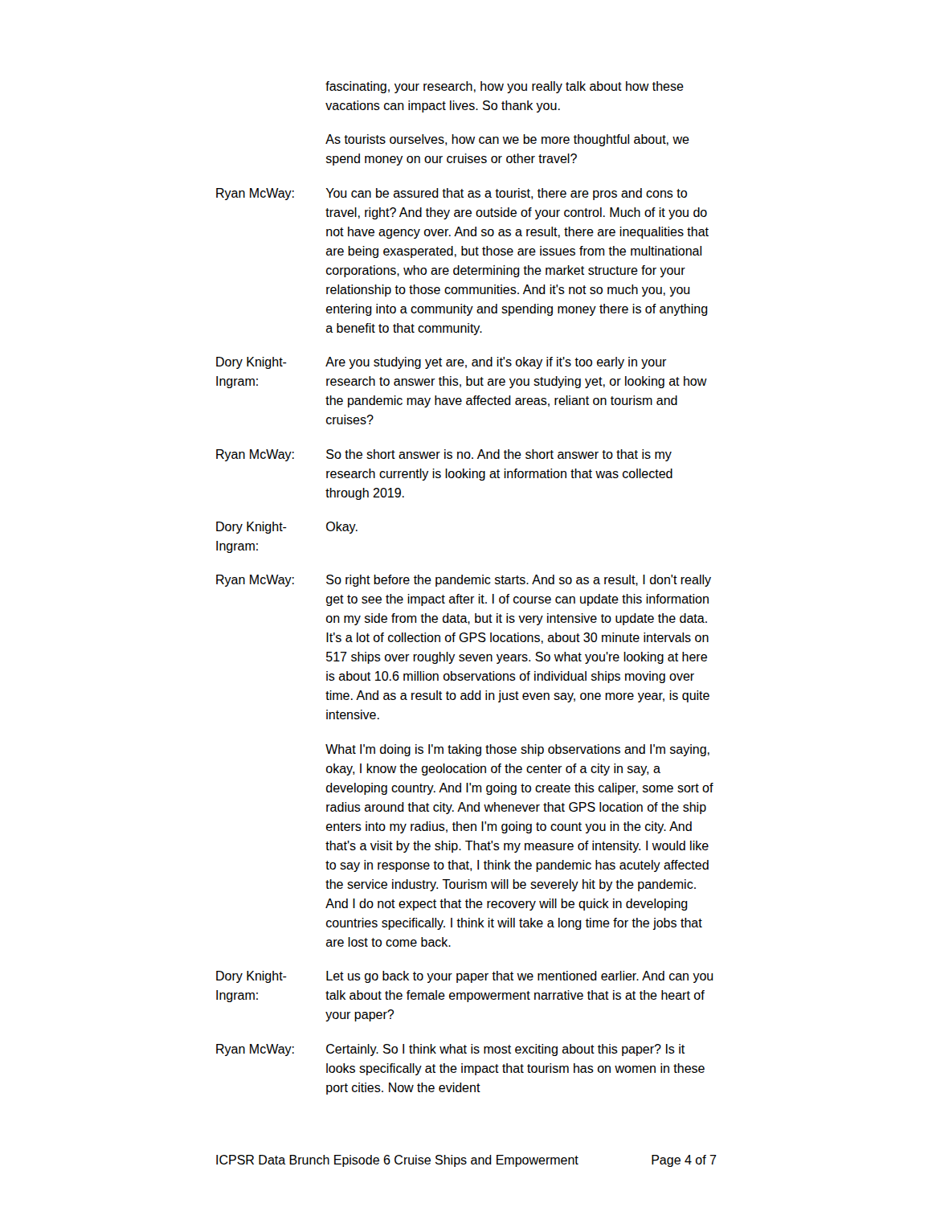fascinating, your research, how you really talk about how these vacations can impact lives. So thank you.
As tourists ourselves, how can we be more thoughtful about, we spend money on our cruises or other travel?
Ryan McWay:
You can be assured that as a tourist, there are pros and cons to travel, right? And they are outside of your control. Much of it you do not have agency over. And so as a result, there are inequalities that are being exasperated, but those are issues from the multinational corporations, who are determining the market structure for your relationship to those communities. And it's not so much you, you entering into a community and spending money there is of anything a benefit to that community.
Dory Knight-Ingram:
Are you studying yet are, and it's okay if it's too early in your research to answer this, but are you studying yet, or looking at how the pandemic may have affected areas, reliant on tourism and cruises?
Ryan McWay:
So the short answer is no. And the short answer to that is my research currently is looking at information that was collected through 2019.
Dory Knight-Ingram:
Okay.
Ryan McWay:
So right before the pandemic starts. And so as a result, I don't really get to see the impact after it. I of course can update this information on my side from the data, but it is very intensive to update the data. It's a lot of collection of GPS locations, about 30 minute intervals on 517 ships over roughly seven years. So what you're looking at here is about 10.6 million observations of individual ships moving over time. And as a result to add in just even say, one more year, is quite intensive.
What I'm doing is I'm taking those ship observations and I'm saying, okay, I know the geolocation of the center of a city in say, a developing country. And I'm going to create this caliper, some sort of radius around that city. And whenever that GPS location of the ship enters into my radius, then I'm going to count you in the city. And that's a visit by the ship. That's my measure of intensity. I would like to say in response to that, I think the pandemic has acutely affected the service industry. Tourism will be severely hit by the pandemic. And I do not expect that the recovery will be quick in developing countries specifically. I think it will take a long time for the jobs that are lost to come back.
Dory Knight-Ingram:
Let us go back to your paper that we mentioned earlier. And can you talk about the female empowerment narrative that is at the heart of your paper?
Ryan McWay:
Certainly. So I think what is most exciting about this paper? Is it looks specifically at the impact that tourism has on women in these port cities. Now the evident
ICPSR Data Brunch Episode 6 Cruise Ships and Empowerment
Page 4 of 7